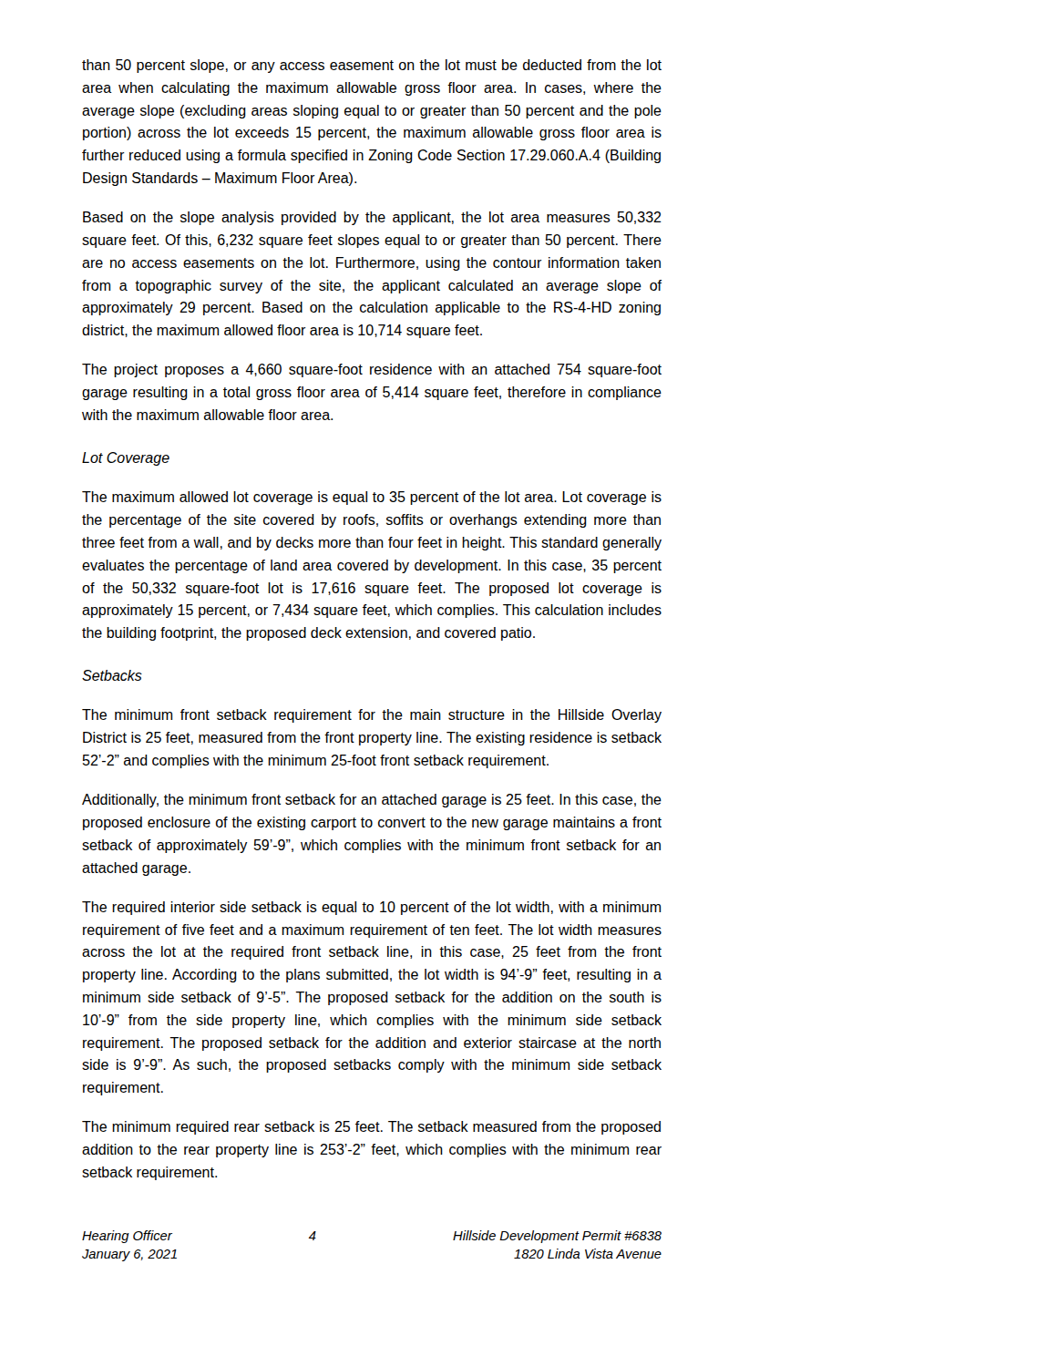than 50 percent slope, or any access easement on the lot must be deducted from the lot area when calculating the maximum allowable gross floor area. In cases, where the average slope (excluding areas sloping equal to or greater than 50 percent and the pole portion) across the lot exceeds 15 percent, the maximum allowable gross floor area is further reduced using a formula specified in Zoning Code Section 17.29.060.A.4 (Building Design Standards – Maximum Floor Area).
Based on the slope analysis provided by the applicant, the lot area measures 50,332 square feet. Of this, 6,232 square feet slopes equal to or greater than 50 percent. There are no access easements on the lot. Furthermore, using the contour information taken from a topographic survey of the site, the applicant calculated an average slope of approximately 29 percent. Based on the calculation applicable to the RS-4-HD zoning district, the maximum allowed floor area is 10,714 square feet.
The project proposes a 4,660 square-foot residence with an attached 754 square-foot garage resulting in a total gross floor area of 5,414 square feet, therefore in compliance with the maximum allowable floor area.
Lot Coverage
The maximum allowed lot coverage is equal to 35 percent of the lot area. Lot coverage is the percentage of the site covered by roofs, soffits or overhangs extending more than three feet from a wall, and by decks more than four feet in height. This standard generally evaluates the percentage of land area covered by development. In this case, 35 percent of the 50,332 square-foot lot is 17,616 square feet. The proposed lot coverage is approximately 15 percent, or 7,434 square feet, which complies. This calculation includes the building footprint, the proposed deck extension, and covered patio.
Setbacks
The minimum front setback requirement for the main structure in the Hillside Overlay District is 25 feet, measured from the front property line. The existing residence is setback 52’-2” and complies with the minimum 25-foot front setback requirement.
Additionally, the minimum front setback for an attached garage is 25 feet. In this case, the proposed enclosure of the existing carport to convert to the new garage maintains a front setback of approximately 59’-9”, which complies with the minimum front setback for an attached garage.
The required interior side setback is equal to 10 percent of the lot width, with a minimum requirement of five feet and a maximum requirement of ten feet. The lot width measures across the lot at the required front setback line, in this case, 25 feet from the front property line. According to the plans submitted, the lot width is 94’-9” feet, resulting in a minimum side setback of 9’-5”. The proposed setback for the addition on the south is 10’-9” from the side property line, which complies with the minimum side setback requirement. The proposed setback for the addition and exterior staircase at the north side is 9’-9”. As such, the proposed setbacks comply with the minimum side setback requirement.
The minimum required rear setback is 25 feet. The setback measured from the proposed addition to the rear property line is 253’-2” feet, which complies with the minimum rear setback requirement.
Hearing Officer
4
Hillside Development Permit #6838
January 6, 2021
1820 Linda Vista Avenue